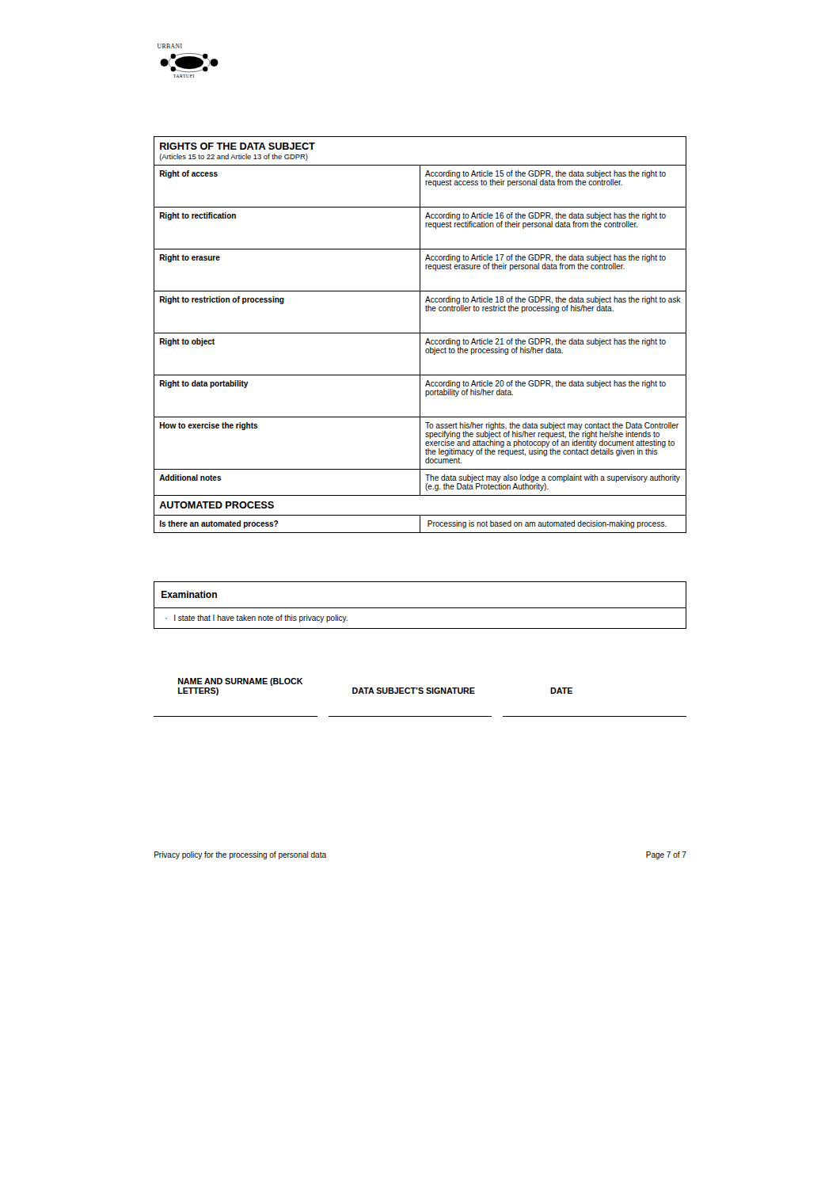URBANI TARTUFI
| RIGHTS OF THE DATA SUBJECT (Articles 15 to 22 and Article 13 of the GDPR) |
| Right of access | According to Article 15 of the GDPR, the data subject has the right to request access to their personal data from the controller. |
| Right to rectification | According to Article 16 of the GDPR, the data subject has the right to request rectification of their personal data from the controller. |
| Right to erasure | According to Article 17 of the GDPR, the data subject has the right to request erasure of their personal data from the controller. |
| Right to restriction of processing | According to Article 18 of the GDPR, the data subject has the right to ask the controller to restrict the processing of his/her data. |
| Right to object | According to Article 21 of the GDPR, the data subject has the right to object to the processing of his/her data. |
| Right to data portability | According to Article 20 of the GDPR, the data subject has the right to portability of his/her data. |
| How to exercise the rights | To assert his/her rights, the data subject may contact the Data Controller specifying the subject of his/her request, the right he/she intends to exercise and attaching a photocopy of an identity document attesting to the legitimacy of the request, using the contact details given in this document. |
| Additional notes | The data subject may also lodge a complaint with a supervisory authority (e.g. the Data Protection Authority). |
| AUTOMATED PROCESS |
| Is there an automated process? | Processing is not based on am automated decision-making process. |
| Examination |
| I state that I have taken note of this privacy policy. |
| NAME AND SURNAME (BLOCK LETTERS) | | DATA SUBJECT’S SIGNATURE | | DATE |
Privacy policy for the processing of personal data Page 7 of 7